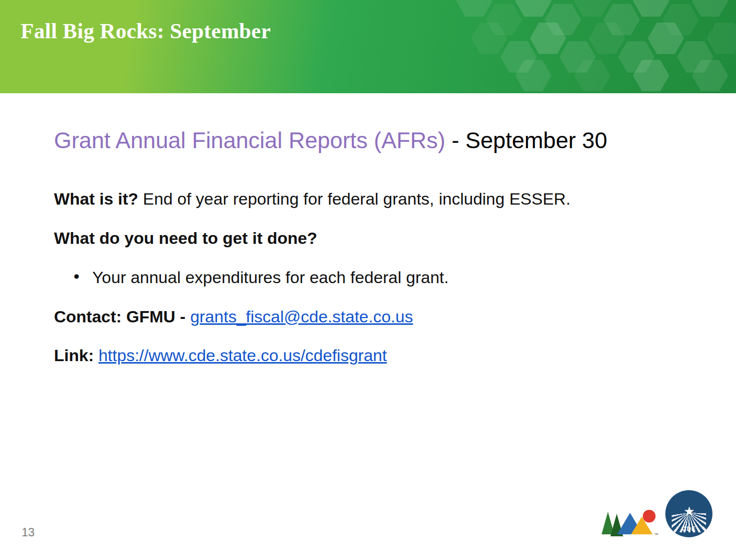Fall Big Rocks: September
Grant Annual Financial Reports (AFRs) - September 30
What is it? End of year reporting for federal grants, including ESSER.
What do you need to get it done?
Your annual expenditures for each federal grant.
Contact: GFMU - grants_fiscal@cde.state.co.us
Link: https://www.cde.state.co.us/cdefisgrant
13
™
★
CDE